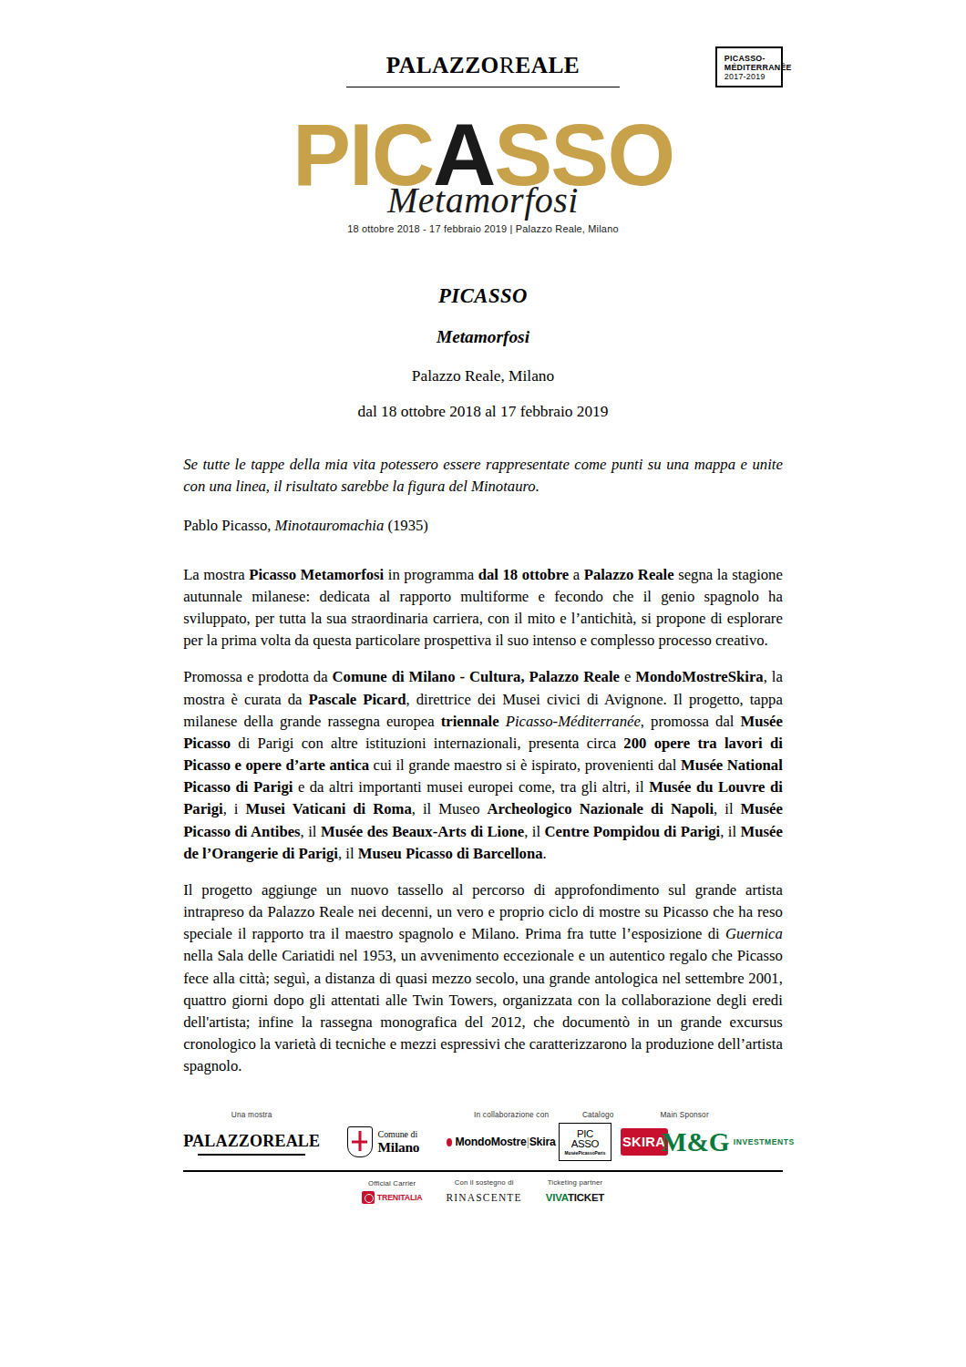PICASSO- MÉDITERRANÉE 2017-2019
PALAZZOREALE
PICASSO Metamorfosi 18 ottobre 2018 - 17 febbraio 2019 | Palazzo Reale, Milano
PICASSO
Metamorfosi
Palazzo Reale, Milano
dal 18 ottobre 2018 al 17 febbraio 2019
Se tutte le tappe della mia vita potessero essere rappresentate come punti su una mappa e unite con una linea, il risultato sarebbe la figura del Minotauro.
Pablo Picasso, Minotauromachia (1935)
La mostra Picasso Metamorfosi in programma dal 18 ottobre a Palazzo Reale segna la stagione autunnale milanese: dedicata al rapporto multiforme e fecondo che il genio spagnolo ha sviluppato, per tutta la sua straordinaria carriera, con il mito e l’antichità, si propone di esplorare per la prima volta da questa particolare prospettiva il suo intenso e complesso processo creativo.
Promossa e prodotta da Comune di Milano - Cultura, Palazzo Reale e MondoMostreSkira, la mostra è curata da Pascale Picard, direttrice dei Musei civici di Avignone. Il progetto, tappa milanese della grande rassegna europea triennale Picasso-Méditerranée, promossa dal Musée Picasso di Parigi con altre istituzioni internazionali, presenta circa 200 opere tra lavori di Picasso e opere d’arte antica cui il grande maestro si è ispirato, provenienti dal Musée National Picasso di Parigi e da altri importanti musei europei come, tra gli altri, il Musée du Louvre di Parigi, i Musei Vaticani di Roma, il Museo Archeologico Nazionale di Napoli, il Musée Picasso di Antibes, il Musée des Beaux-Arts di Lione, il Centre Pompidou di Parigi, il Musée de l’Orangerie di Parigi, il Museu Picasso di Barcellona.
Il progetto aggiunge un nuovo tassello al percorso di approfondimento sul grande artista intrapreso da Palazzo Reale nei decenni, un vero e proprio ciclo di mostre su Picasso che ha reso speciale il rapporto tra il maestro spagnolo e Milano. Prima fra tutte l’esposizione di Guernica nella Sala delle Cariatidi nel 1953, un avvenimento eccezionale e un autentico regalo che Picasso fece alla città; seguì, a distanza di quasi mezzo secolo, una grande antologica nel settembre 2001, quattro giorni dopo gli attentati alle Twin Towers, organizzata con la collaborazione degli eredi dell'artista; infine la rassegna monografica del 2012, che documentò in un grande excursus cronologico la varietà di tecniche e mezzi espressivi che caratterizzarono la produzione dell’artista spagnolo.
Una mostra
In collaborazione con
Catalogo
Main Sponsor
PALAZZOREALE
Comune di Milano
MondoMostre|Skira
PIC
ASSO MuséePicassoParis
SKIRA
M&G
INVESTMENTS
Official Carrier
TRENITALIA
Con il sostegno di
RINASCENTE
Ticketing partner
VIVATICKET